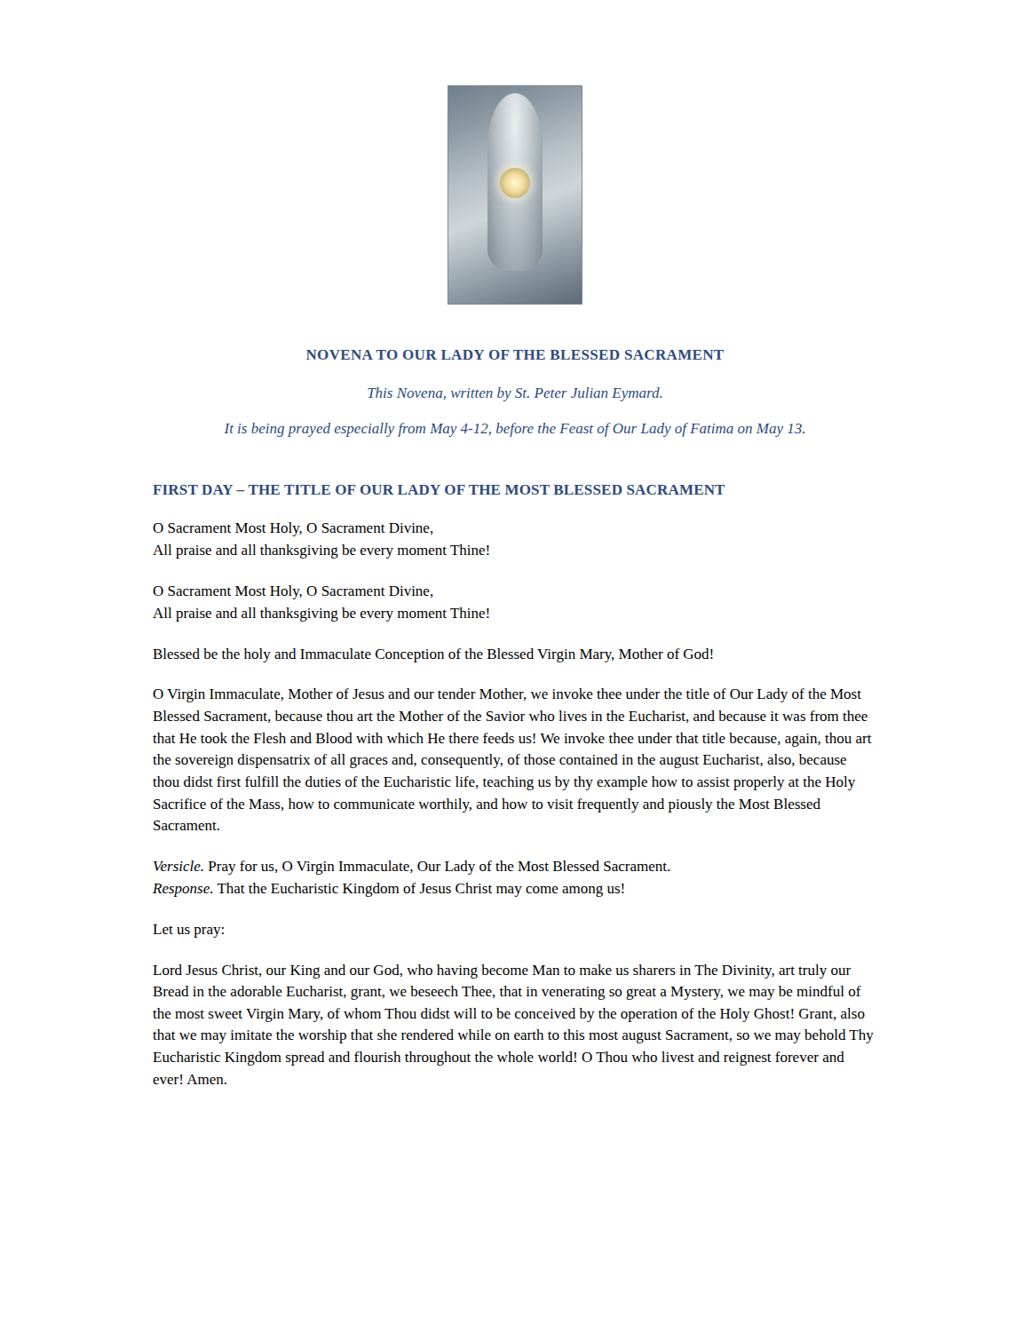NOVENA TO OUR LADY OF THE BLESSED SACRAMENT
This Novena, written by St. Peter Julian Eymard.
It is being prayed especially from May 4-12, before the Feast of Our Lady of Fatima on May 13.
FIRST DAY – THE TITLE OF OUR LADY OF THE MOST BLESSED SACRAMENT
O Sacrament Most Holy, O Sacrament Divine,
All praise and all thanksgiving be every moment Thine!
O Sacrament Most Holy, O Sacrament Divine,
All praise and all thanksgiving be every moment Thine!
Blessed be the holy and Immaculate Conception of the Blessed Virgin Mary, Mother of God!
O Virgin Immaculate, Mother of Jesus and our tender Mother, we invoke thee under the title of Our Lady of the Most Blessed Sacrament, because thou art the Mother of the Savior who lives in the Eucharist, and because it was from thee that He took the Flesh and Blood with which He there feeds us! We invoke thee under that title because, again, thou art the sovereign dispensatrix of all graces and, consequently, of those contained in the august Eucharist, also, because thou didst first fulfill the duties of the Eucharistic life, teaching us by thy example how to assist properly at the Holy Sacrifice of the Mass, how to communicate worthily, and how to visit frequently and piously the Most Blessed Sacrament.
Versicle. Pray for us, O Virgin Immaculate, Our Lady of the Most Blessed Sacrament.
Response. That the Eucharistic Kingdom of Jesus Christ may come among us!
Let us pray:
Lord Jesus Christ, our King and our God, who having become Man to make us sharers in The Divinity, art truly our Bread in the adorable Eucharist, grant, we beseech Thee, that in venerating so great a Mystery, we may be mindful of the most sweet Virgin Mary, of whom Thou didst will to be conceived by the operation of the Holy Ghost! Grant, also that we may imitate the worship that she rendered while on earth to this most august Sacrament, so we may behold Thy Eucharistic Kingdom spread and flourish throughout the whole world! O Thou who livest and reignest forever and ever! Amen.